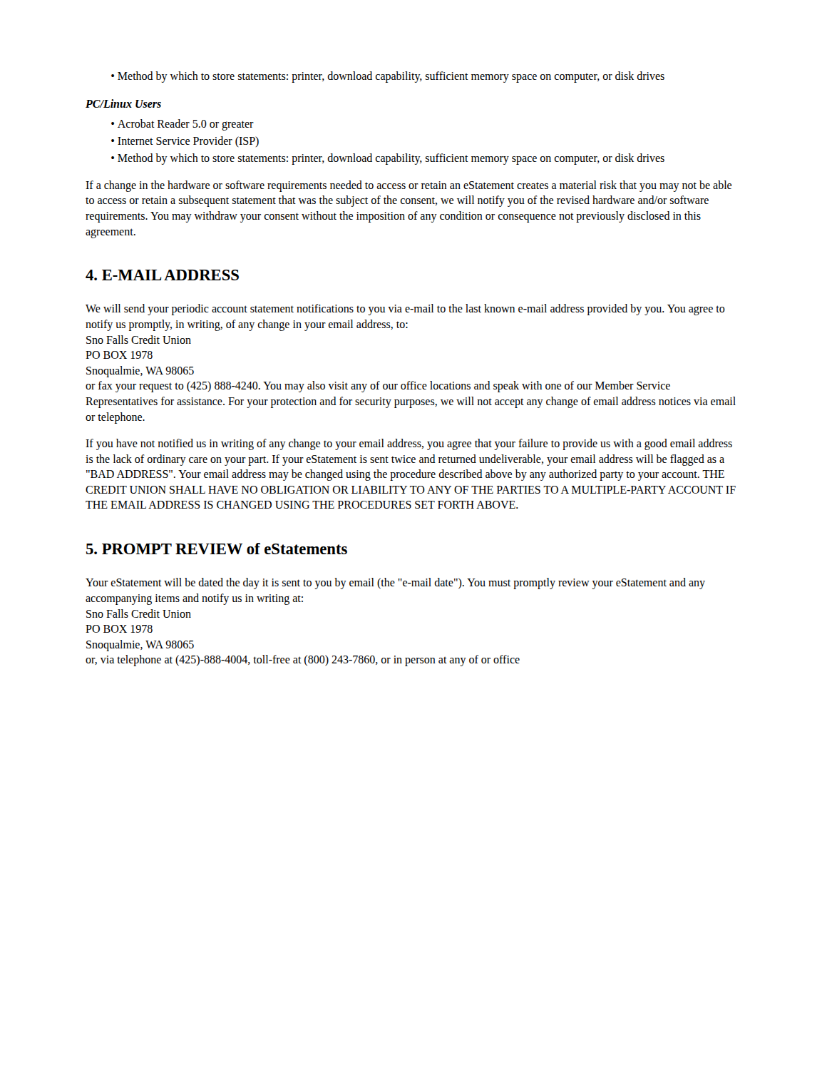Method by which to store statements: printer, download capability, sufficient memory space on computer, or disk drives
PC/Linux Users
Acrobat Reader 5.0 or greater
Internet Service Provider (ISP)
Method by which to store statements: printer, download capability, sufficient memory space on computer, or disk drives
If a change in the hardware or software requirements needed to access or retain an eStatement creates a material risk that you may not be able to access or retain a subsequent statement that was the subject of the consent, we will notify you of the revised hardware and/or software requirements. You may withdraw your consent without the imposition of any condition or consequence not previously disclosed in this agreement.
4. E-MAIL ADDRESS
We will send your periodic account statement notifications to you via e-mail to the last known e-mail address provided by you. You agree to notify us promptly, in writing, of any change in your email address, to:
Sno Falls Credit Union
PO BOX 1978
Snoqualmie, WA 98065
or fax your request to (425) 888-4240. You may also visit any of our office locations and speak with one of our Member Service Representatives for assistance. For your protection and for security purposes, we will not accept any change of email address notices via email or telephone.
If you have not notified us in writing of any change to your email address, you agree that your failure to provide us with a good email address is the lack of ordinary care on your part. If your eStatement is sent twice and returned undeliverable, your email address will be flagged as a "BAD ADDRESS". Your email address may be changed using the procedure described above by any authorized party to your account. THE CREDIT UNION SHALL HAVE NO OBLIGATION OR LIABILITY TO ANY OF THE PARTIES TO A MULTIPLE-PARTY ACCOUNT IF THE EMAIL ADDRESS IS CHANGED USING THE PROCEDURES SET FORTH ABOVE.
5. PROMPT REVIEW of eStatements
Your eStatement will be dated the day it is sent to you by email (the "e-mail date"). You must promptly review your eStatement and any accompanying items and notify us in writing at:
Sno Falls Credit Union
PO BOX 1978
Snoqualmie, WA 98065
or, via telephone at (425)-888-4004, toll-free at (800) 243-7860, or in person at any of or office